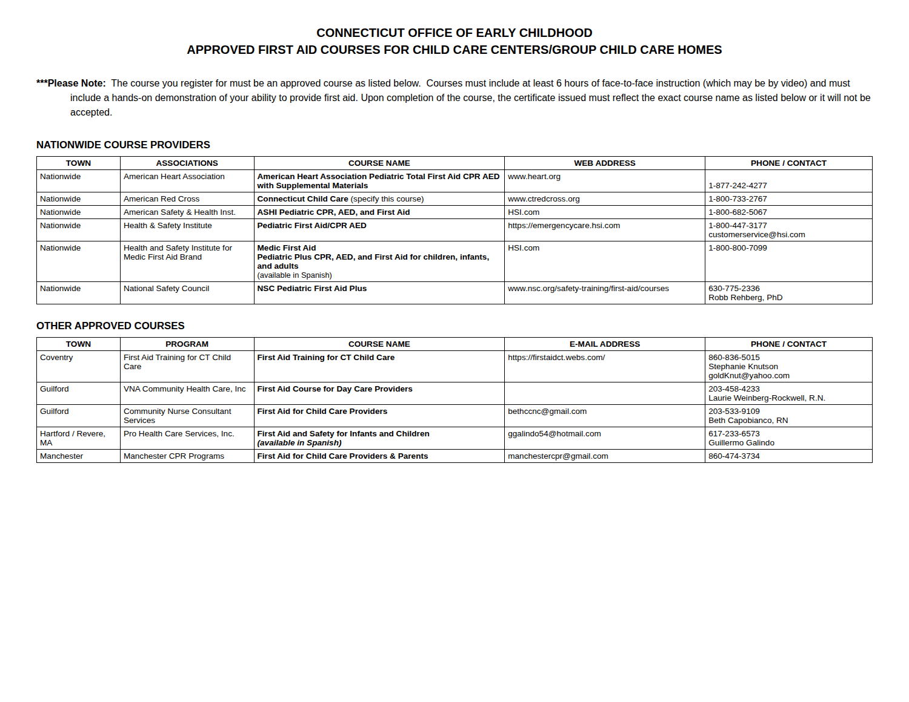CONNECTICUT OFFICE OF EARLY CHILDHOOD
APPROVED FIRST AID COURSES FOR CHILD CARE CENTERS/GROUP CHILD CARE HOMES
***Please Note: The course you register for must be an approved course as listed below. Courses must include at least 6 hours of face-to-face instruction (which may be by video) and must include a hands-on demonstration of your ability to provide first aid. Upon completion of the course, the certificate issued must reflect the exact course name as listed below or it will not be accepted.
NATIONWIDE COURSE PROVIDERS
| TOWN | ASSOCIATIONS | COURSE NAME | WEB ADDRESS | PHONE / CONTACT |
| --- | --- | --- | --- | --- |
| Nationwide | American Heart Association | American Heart Association Pediatric Total First Aid CPR AED with Supplemental Materials | www.heart.org | 1-877-242-4277 |
| Nationwide | American Red Cross | Connecticut Child Care (specify this course) | www.ctredcross.org | 1-800-733-2767 |
| Nationwide | American Safety & Health Inst. | ASHI Pediatric CPR, AED, and First Aid | HSI.com | 1-800-682-5067 |
| Nationwide | Health & Safety Institute | Pediatric First Aid/CPR AED | https://emergencycare.hsi.com | 1-800-447-3177 customerservice@hsi.com |
| Nationwide | Health and Safety Institute for Medic First Aid Brand | Medic First Aid Pediatric Plus CPR, AED, and First Aid for children, infants, and adults (available in Spanish) | HSI.com | 1-800-800-7099 |
| Nationwide | National Safety Council | NSC Pediatric First Aid Plus | www.nsc.org/safety-training/first-aid/courses | 630-775-2336 Robb Rehberg, PhD |
OTHER APPROVED COURSES
| TOWN | PROGRAM | COURSE NAME | E-MAIL ADDRESS | PHONE / CONTACT |
| --- | --- | --- | --- | --- |
| Coventry | First Aid Training for CT Child Care | First Aid Training for CT Child Care | https://firstaidct.webs.com/ | 860-836-5015 Stephanie Knutson goldKnut@yahoo.com |
| Guilford | VNA Community Health Care, Inc | First Aid Course for Day Care Providers | | 203-458-4233 Laurie Weinberg-Rockwell, R.N. |
| Guilford | Community Nurse Consultant Services | First Aid for Child Care Providers | bethccnc@gmail.com | 203-533-9109 Beth Capobianco, RN |
| Hartford / Revere, MA | Pro Health Care Services, Inc. | First Aid and Safety for Infants and Children (available in Spanish) | ggalindo54@hotmail.com | 617-233-6573 Guillermo Galindo |
| Manchester | Manchester CPR Programs | First Aid for Child Care Providers & Parents | manchestercpr@gmail.com | 860-474-3734 |